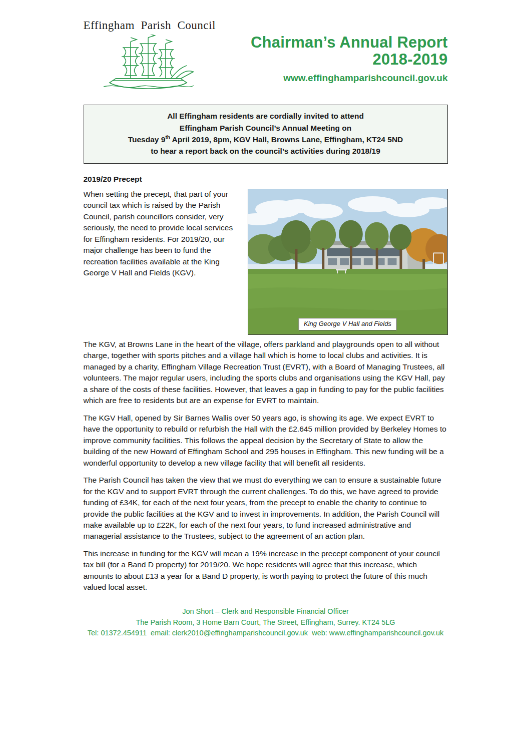Effingham Parish Council
Chairman’s Annual Report 2018-2019
www.effinghamparishcouncil.gov.uk
All Effingham residents are cordially invited to attend
Effingham Parish Council’s Annual Meeting on
Tuesday 9th April 2019, 8pm, KGV Hall, Browns Lane, Effingham, KT24 5ND
to hear a report back on the council’s activities during 2018/19
2019/20 Precept
King George V Hall and Fields
When setting the precept, that part of your council tax which is raised by the Parish Council, parish councillors consider, very seriously, the need to provide local services for Effingham residents. For 2019/20, our major challenge has been to fund the recreation facilities available at the King George V Hall and Fields (KGV).
The KGV, at Browns Lane in the heart of the village, offers parkland and playgrounds open to all without charge, together with sports pitches and a village hall which is home to local clubs and activities. It is managed by a charity, Effingham Village Recreation Trust (EVRT), with a Board of Managing Trustees, all volunteers. The major regular users, including the sports clubs and organisations using the KGV Hall, pay a share of the costs of these facilities. However, that leaves a gap in funding to pay for the public facilities which are free to residents but are an expense for EVRT to maintain.
The KGV Hall, opened by Sir Barnes Wallis over 50 years ago, is showing its age. We expect EVRT to have the opportunity to rebuild or refurbish the Hall with the £2.645 million provided by Berkeley Homes to improve community facilities. This follows the appeal decision by the Secretary of State to allow the building of the new Howard of Effingham School and 295 houses in Effingham. This new funding will be a wonderful opportunity to develop a new village facility that will benefit all residents.
The Parish Council has taken the view that we must do everything we can to ensure a sustainable future for the KGV and to support EVRT through the current challenges. To do this, we have agreed to provide funding of £34K, for each of the next four years, from the precept to enable the charity to continue to provide the public facilities at the KGV and to invest in improvements. In addition, the Parish Council will make available up to £22K, for each of the next four years, to fund increased administrative and managerial assistance to the Trustees, subject to the agreement of an action plan.
This increase in funding for the KGV will mean a 19% increase in the precept component of your council tax bill (for a Band D property) for 2019/20. We hope residents will agree that this increase, which amounts to about £13 a year for a Band D property, is worth paying to protect the future of this much valued local asset.
Jon Short – Clerk and Responsible Financial Officer
The Parish Room, 3 Home Barn Court, The Street, Effingham, Surrey. KT24 5LG
Tel: 01372.454911 email: clerk2010@effinghamparishcouncil.gov.uk web: www.effinghamparishcouncil.gov.uk